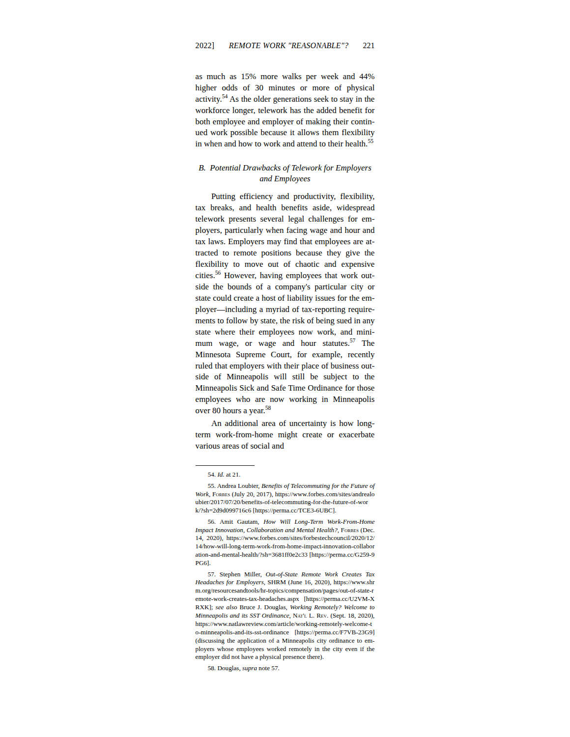2022] REMOTE WORK "REASONABLE"? 221
as much as 15% more walks per week and 44% higher odds of 30 minutes or more of physical activity.54 As the older generations seek to stay in the workforce longer, telework has the added benefit for both employee and employer of making their continued work possible because it allows them flexibility in when and how to work and attend to their health.55
B. Potential Drawbacks of Telework for Employers and Employees
Putting efficiency and productivity, flexibility, tax breaks, and health benefits aside, widespread telework presents several legal challenges for employers, particularly when facing wage and hour and tax laws. Employers may find that employees are attracted to remote positions because they give the flexibility to move out of chaotic and expensive cities.56 However, having employees that work outside the bounds of a company's particular city or state could create a host of liability issues for the employer—including a myriad of tax-reporting requirements to follow by state, the risk of being sued in any state where their employees now work, and minimum wage, or wage and hour statutes.57 The Minnesota Supreme Court, for example, recently ruled that employers with their place of business outside of Minneapolis will still be subject to the Minneapolis Sick and Safe Time Ordinance for those employees who are now working in Minneapolis over 80 hours a year.58
An additional area of uncertainty is how long-term work-from-home might create or exacerbate various areas of social and
54. Id. at 21.
55. Andrea Loubier, Benefits of Telecommuting for the Future of Work, Forbes (July 20, 2017), https://www.forbes.com/sites/andrealoubier/2017/07/20/benefits-of-telecommuting-for-the-future-of-work/?sh=2d9d099716c6 [https://perma.cc/TCE3-6UBC].
56. Amit Gautam, How Will Long-Term Work-From-Home Impact Innovation, Collaboration and Mental Health?, Forbes (Dec. 14, 2020), https://www.forbes.com/sites/forbestechcouncil/2020/12/14/how-will-long-term-work-from-home-impact-innovation-collaboration-and-mental-health/?sh=3681ff0e2c33 [https://perma.cc/G259-9PG6].
57. Stephen Miller, Out-of-State Remote Work Creates Tax Headaches for Employers, SHRM (June 16, 2020), https://www.shrm.org/resourcesandtools/hr-topics/compensation/pages/out-of-state-remote-work-creates-tax-headaches.aspx [https://perma.cc/U2VM-XRXK]; see also Bruce J. Douglas, Working Remotely? Welcome to Minneapolis and its SST Ordinance, Nat'l L. Rev. (Sept. 18, 2020), https://www.natlawreview.com/article/working-remotely-welcome-to-minneapolis-and-its-sst-ordinance [https://perma.cc/F7VB-23G9] (discussing the application of a Minneapolis city ordinance to employers whose employees worked remotely in the city even if the employer did not have a physical presence there).
58. Douglas, supra note 57.